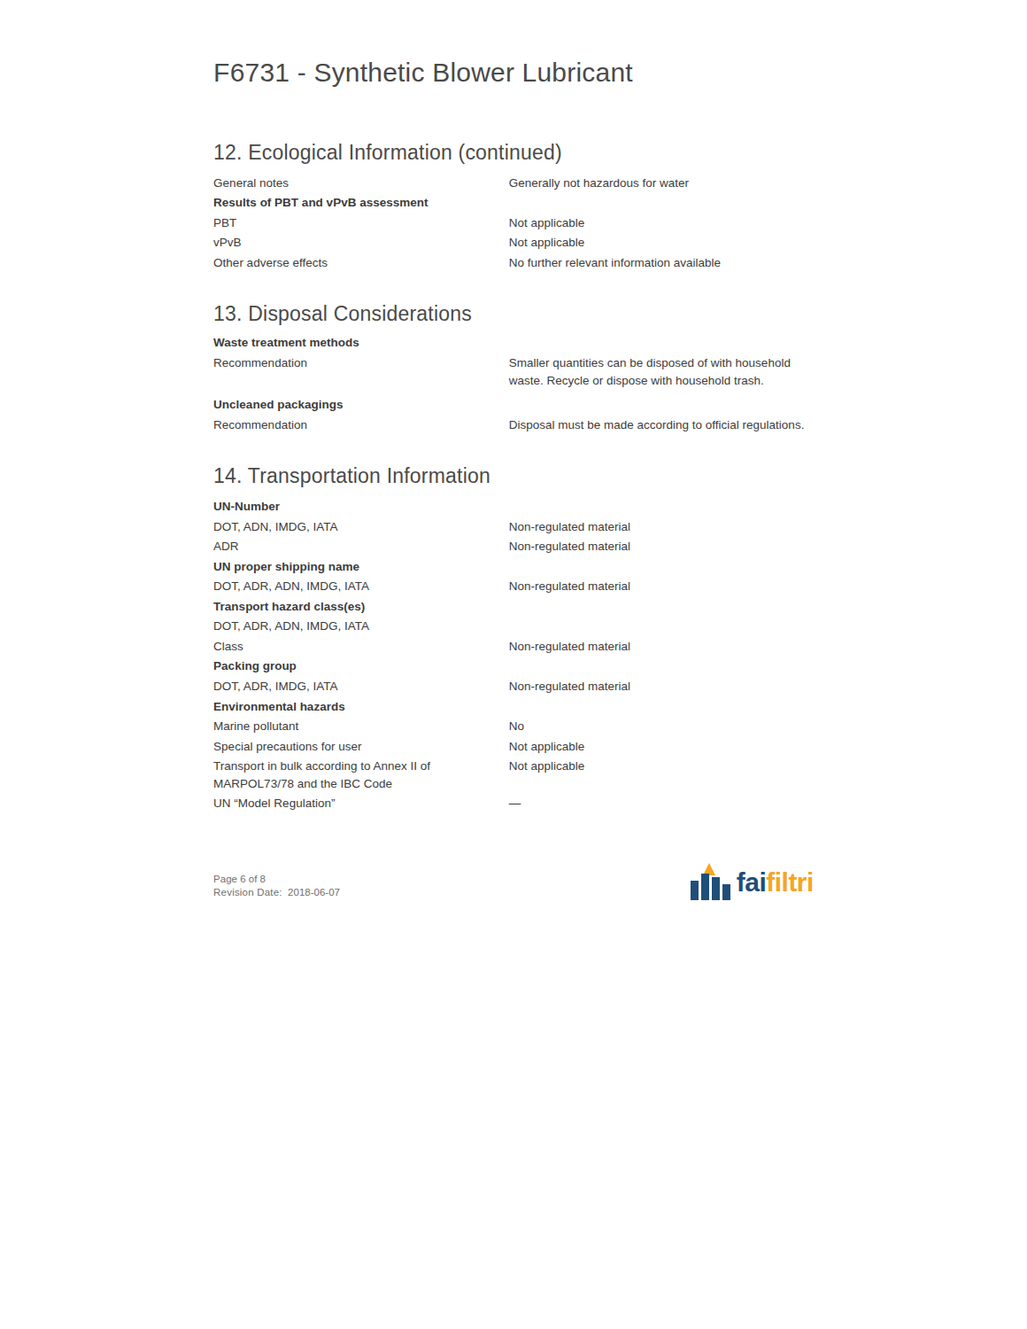F6731 - Synthetic Blower Lubricant
12. Ecological Information (continued)
| General notes | Generally not hazardous for water |
| Results of PBT and vPvB assessment |
| PBT | Not applicable |
| vPvB | Not applicable |
| Other adverse effects | No further relevant information available |
13. Disposal Considerations
Waste treatment methods
| Recommendation | Smaller quantities can be disposed of with household waste. Recycle or dispose with household trash. |
Uncleaned packagings
| Recommendation | Disposal must be made according to official regulations. |
14. Transportation Information
| UN-Number |
| DOT, ADN, IMDG, IATA | Non-regulated material |
| ADR | Non-regulated material |
| UN proper shipping name |
| DOT, ADR, ADN, IMDG, IATA | Non-regulated material |
| Transport hazard class(es) |
| DOT, ADR, ADN, IMDG, IATA | |
| Class | Non-regulated material |
| Packing group |
| DOT, ADR, IMDG, IATA | Non-regulated material |
| Environmental hazards |
| Marine pollutant | No |
| Special precautions for user | Not applicable |
| Transport in bulk according to Annex II of MARPOL73/78 and the IBC Code | Not applicable |
| UN “Model Regulation” | — |
Page 6 of 8
Revision Date: 2018-06-07
fai filtri